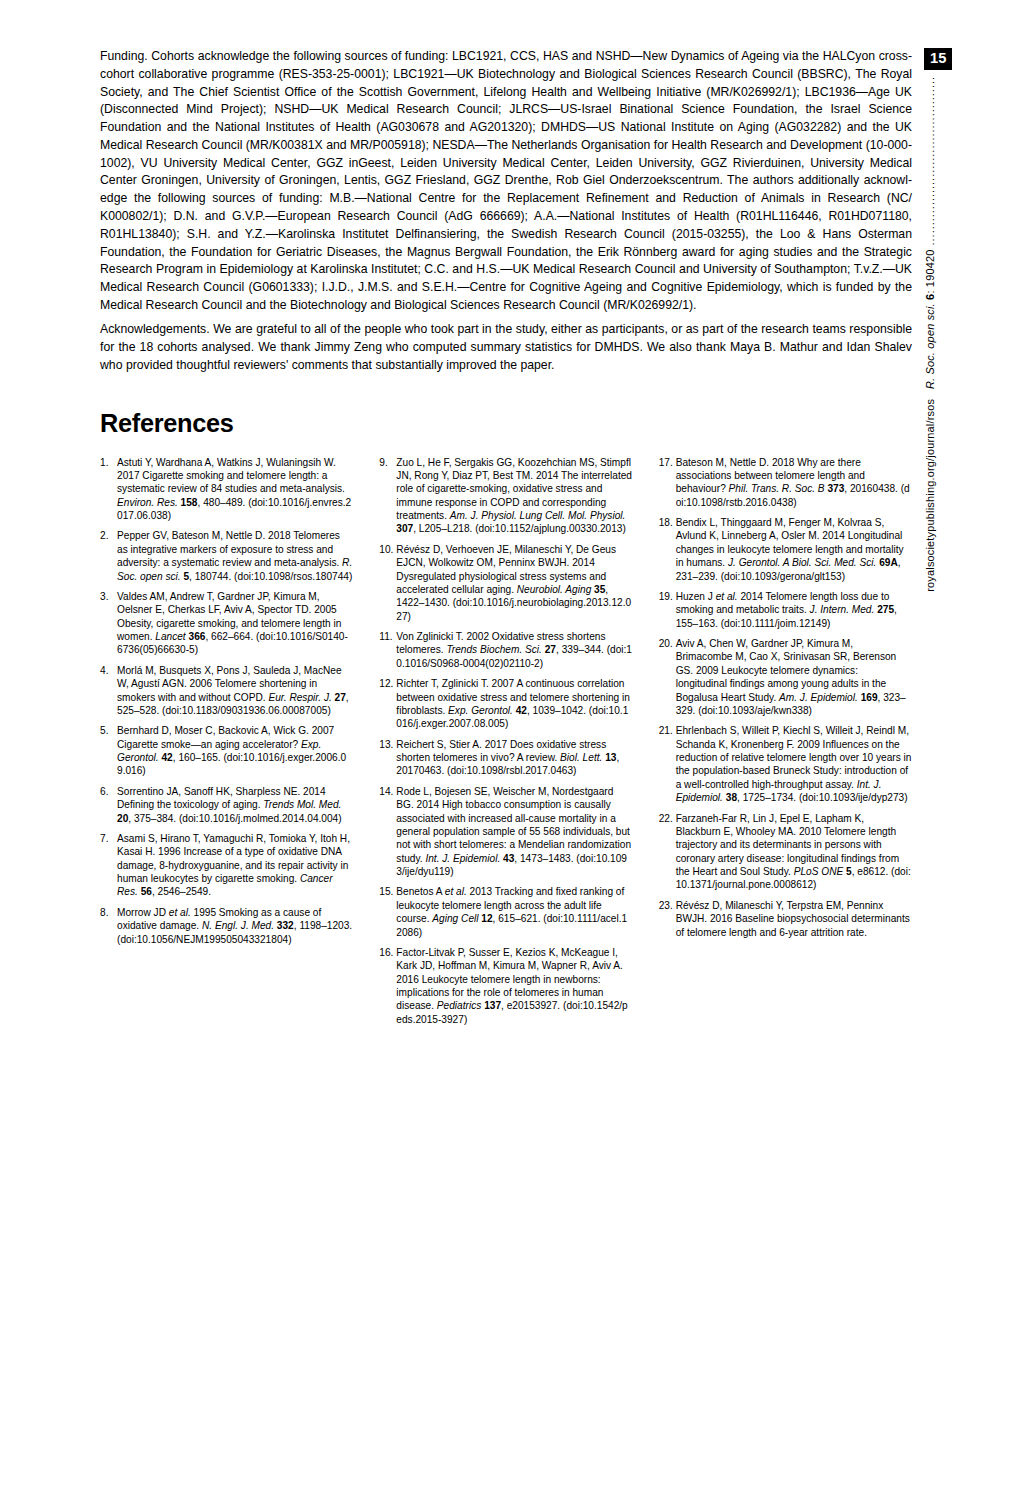15
royalsocietypublishing.org/journal/rsos R. Soc. open sci. 6: 190420 ..........................................
Funding. Cohorts acknowledge the following sources of funding: LBC1921, CCS, HAS and NSHD—New Dynamics of Ageing via the HALCyon cross-cohort collaborative programme (RES-353-25-0001); LBC1921—UK Biotechnology and Biological Sciences Research Council (BBSRC), The Royal Society, and The Chief Scientist Office of the Scottish Government, Lifelong Health and Wellbeing Initiative (MR/K026992/1); LBC1936—Age UK (Disconnected Mind Project); NSHD—UK Medical Research Council; JLRCS—US-Israel Binational Science Foundation, the Israel Science Foundation and the National Institutes of Health (AG030678 and AG201320); DMHDS—US National Institute on Aging (AG032282) and the UK Medical Research Council (MR/K00381X and MR/P005918); NESDA—The Netherlands Organisation for Health Research and Development (10-000-1002), VU University Medical Center, GGZ inGeest, Leiden University Medical Center, Leiden University, GGZ Rivierduinen, University Medical Center Groningen, University of Groningen, Lentis, GGZ Friesland, GGZ Drenthe, Rob Giel Onderzoekscentrum. The authors additionally acknowledge the following sources of funding: M.B.—National Centre for the Replacement Refinement and Reduction of Animals in Research (NC/ K000802/1); D.N. and G.V.P.—European Research Council (AdG 666669); A.A.—National Institutes of Health (R01HL116446, R01HD071180, R01HL13840); S.H. and Y.Z.—Karolinska Institutet Delfinansiering, the Swedish Research Council (2015-03255), the Loo & Hans Osterman Foundation, the Foundation for Geriatric Diseases, the Magnus Bergwall Foundation, the Erik Rönnberg award for aging studies and the Strategic Research Program in Epidemiology at Karolinska Institutet; C.C. and H.S.—UK Medical Research Council and University of Southampton; T.v.Z.—UK Medical Research Council (G0601333); I.J.D., J.M.S. and S.E.H.—Centre for Cognitive Ageing and Cognitive Epidemiology, which is funded by the Medical Research Council and the Biotechnology and Biological Sciences Research Council (MR/K026992/1).
Acknowledgements. We are grateful to all of the people who took part in the study, either as participants, or as part of the research teams responsible for the 18 cohorts analysed. We thank Jimmy Zeng who computed summary statistics for DMHDS. We also thank Maya B. Mathur and Idan Shalev who provided thoughtful reviewers' comments that substantially improved the paper.
References
Astuti Y, Wardhana A, Watkins J, Wulaningsih W. 2017 Cigarette smoking and telomere length: a systematic review of 84 studies and meta-analysis. Environ. Res. 158, 480–489. (doi:10.1016/j.envres.2017.06.038)
Pepper GV, Bateson M, Nettle D. 2018 Telomeres as integrative markers of exposure to stress and adversity: a systematic review and meta-analysis. R. Soc. open sci. 5, 180744. (doi:10.1098/rsos.180744)
Valdes AM, Andrew T, Gardner JP, Kimura M, Oelsner E, Cherkas LF, Aviv A, Spector TD. 2005 Obesity, cigarette smoking, and telomere length in women. Lancet 366, 662–664. (doi:10.1016/S0140-6736(05)66630-5)
Morlá M, Busquets X, Pons J, Sauleda J, MacNee W, Agustí AGN. 2006 Telomere shortening in smokers with and without COPD. Eur. Respir. J. 27, 525–528. (doi:10.1183/09031936.06.00087005)
Bernhard D, Moser C, Backovic A, Wick G. 2007 Cigarette smoke—an aging accelerator? Exp. Gerontol. 42, 160–165. (doi:10.1016/j.exger.2006.09.016)
Sorrentino JA, Sanoff HK, Sharpless NE. 2014 Defining the toxicology of aging. Trends Mol. Med. 20, 375–384. (doi:10.1016/j.molmed.2014.04.004)
Asami S, Hirano T, Yamaguchi R, Tomioka Y, Itoh H, Kasai H. 1996 Increase of a type of oxidative DNA damage, 8-hydroxyguanine, and its repair activity in human leukocytes by cigarette smoking. Cancer Res. 56, 2546–2549.
Morrow JD et al. 1995 Smoking as a cause of oxidative damage. N. Engl. J. Med. 332, 1198–1203. (doi:10.1056/NEJM199505043321804)
Zuo L, He F, Sergakis GG, Koozehchian MS, Stimpfl JN, Rong Y, Diaz PT, Best TM. 2014 The interrelated role of cigarette-smoking, oxidative stress and immune response in COPD and corresponding treatments. Am. J. Physiol. Lung Cell. Mol. Physiol. 307, L205–L218. (doi:10.1152/ajplung.00330.2013)
Révész D, Verhoeven JE, Milaneschi Y, De Geus EJCN, Wolkowitz OM, Penninx BWJH. 2014 Dysregulated physiological stress systems and accelerated cellular aging. Neurobiol. Aging 35, 1422–1430. (doi:10.1016/j.neurobiolaging.2013.12.027)
Von Zglinicki T. 2002 Oxidative stress shortens telomeres. Trends Biochem. Sci. 27, 339–344. (doi:10.1016/S0968-0004(02)02110-2)
Richter T, Zglinicki T. 2007 A continuous correlation between oxidative stress and telomere shortening in fibroblasts. Exp. Gerontol. 42, 1039–1042. (doi:10.1016/j.exger.2007.08.005)
Reichert S, Stier A. 2017 Does oxidative stress shorten telomeres in vivo? A review. Biol. Lett. 13, 20170463. (doi:10.1098/rsbl.2017.0463)
Rode L, Bojesen SE, Weischer M, Nordestgaard BG. 2014 High tobacco consumption is causally associated with increased all-cause mortality in a general population sample of 55 568 individuals, but not with short telomeres: a Mendelian randomization study. Int. J. Epidemiol. 43, 1473–1483. (doi:10.1093/ije/dyu119)
Benetos A et al. 2013 Tracking and fixed ranking of leukocyte telomere length across the adult life course. Aging Cell 12, 615–621. (doi:10.1111/acel.12086)
Factor-Litvak P, Susser E, Kezios K, McKeague I, Kark JD, Hoffman M, Kimura M, Wapner R, Aviv A. 2016 Leukocyte telomere length in newborns: implications for the role of telomeres in human disease. Pediatrics 137, e20153927. (doi:10.1542/peds.2015-3927)
Bateson M, Nettle D. 2018 Why are there associations between telomere length and behaviour? Phil. Trans. R. Soc. B 373, 20160438. (doi:10.1098/rstb.2016.0438)
Bendix L, Thinggaard M, Fenger M, Kolvraa S, Avlund K, Linneberg A, Osler M. 2014 Longitudinal changes in leukocyte telomere length and mortality in humans. J. Gerontol. A Biol. Sci. Med. Sci. 69A, 231–239. (doi:10.1093/gerona/glt153)
Huzen J et al. 2014 Telomere length loss due to smoking and metabolic traits. J. Intern. Med. 275, 155–163. (doi:10.1111/joim.12149)
Aviv A, Chen W, Gardner JP, Kimura M, Brimacombe M, Cao X, Srinivasan SR, Berenson GS. 2009 Leukocyte telomere dynamics: longitudinal findings among young adults in the Bogalusa Heart Study. Am. J. Epidemiol. 169, 323–329. (doi:10.1093/aje/kwn338)
Ehrlenbach S, Willeit P, Kiechl S, Willeit J, Reindl M, Schanda K, Kronenberg F. 2009 Influences on the reduction of relative telomere length over 10 years in the population-based Bruneck Study: introduction of a well-controlled high-throughput assay. Int. J. Epidemiol. 38, 1725–1734. (doi:10.1093/ije/dyp273)
Farzaneh-Far R, Lin J, Epel E, Lapham K, Blackburn E, Whooley MA. 2010 Telomere length trajectory and its determinants in persons with coronary artery disease: longitudinal findings from the Heart and Soul Study. PLoS ONE 5, e8612. (doi:10.1371/journal.pone.0008612)
Révész D, Milaneschi Y, Terpstra EM, Penninx BWJH. 2016 Baseline biopsychosocial determinants of telomere length and 6-year attrition rate.